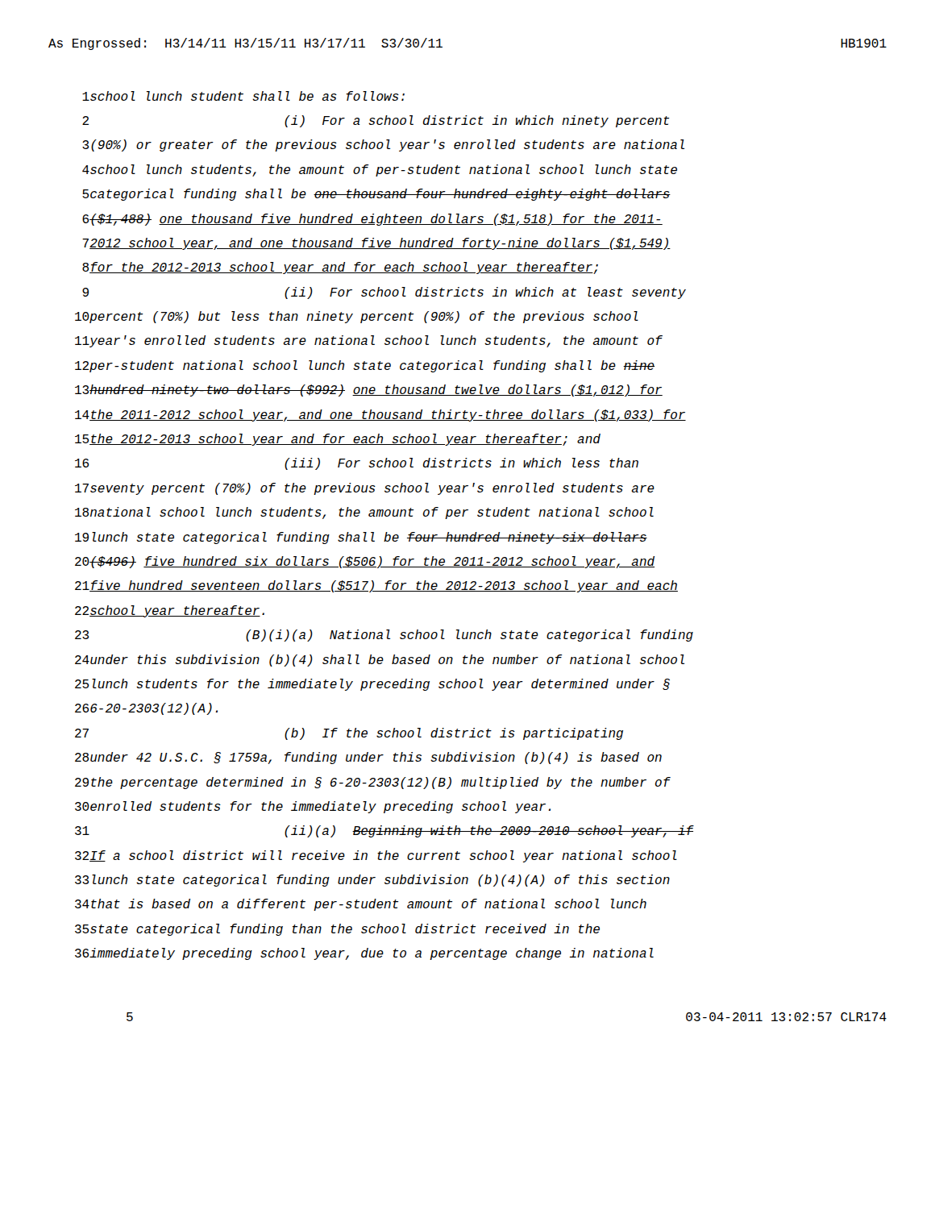As Engrossed: H3/14/11 H3/15/11 H3/17/11 S3/30/11HB1901
| 1 | school lunch student shall be as follows: |
| 2 | (i) For a school district in which ninety percent |
| 3 | (90%) or greater of the previous school year's enrolled students are national |
| 4 | school lunch students, the amount of per-student national school lunch state |
| 5 | categorical funding shall be one thousand four hundred eighty-eight dollars |
| 6 | ($1,488) one thousand five hundred eighteen dollars ($1,518) for the 2011- |
| 7 | 2012 school year, and one thousand five hundred forty-nine dollars ($1,549) |
| 8 | for the 2012-2013 school year and for each school year thereafter ; |
| 9 | (ii) For school districts in which at least seventy |
| 10 | percent (70%) but less than ninety percent (90%) of the previous school |
| 11 | year's enrolled students are national school lunch students, the amount of |
| 12 | per-student national school lunch state categorical funding shall be nine |
| 13 | hundred ninety-two dollars ($992) one thousand twelve dollars ($1,012) for |
| 14 | the 2011-2012 school year, and one thousand thirty-three dollars ($1,033) for |
| 15 | the 2012-2013 school year and for each school year thereafter ; and |
| 16 | (iii) For school districts in which less than |
| 17 | seventy percent (70%) of the previous school year's enrolled students are |
| 18 | national school lunch students, the amount of per student national school |
| 19 | lunch state categorical funding shall be four hundred ninety-six dollars |
| 20 | ($496) five hundred six dollars ($506) for the 2011-2012 school year, and |
| 21 | five hundred seventeen dollars ($517) for the 2012-2013 school year and each |
| 22 | school year thereafter . |
| 23 | (B)(i)(a) National school lunch state categorical funding |
| 24 | under this subdivision (b)(4) shall be based on the number of national school |
| 25 | lunch students for the immediately preceding school year determined under § |
| 26 | 6-20-2303(12)(A). |
| 27 | (b) If the school district is participating |
| 28 | under 42 U.S.C. § 1759a, funding under this subdivision (b)(4) is based on |
| 29 | the percentage determined in § 6-20-2303(12)(B) multiplied by the number of |
| 30 | enrolled students for the immediately preceding school year. |
| 31 | (ii)(a) Beginning with the 2009-2010 school year, if |
| 32 | If a school district will receive in the current school year national school |
| 33 | lunch state categorical funding under subdivision (b)(4)(A) of this section |
| 34 | that is based on a different per-student amount of national school lunch |
| 35 | state categorical funding than the school district received in the |
| 36 | immediately preceding school year, due to a percentage change in national |
5 03-04-2011 13:02:57 CLR174